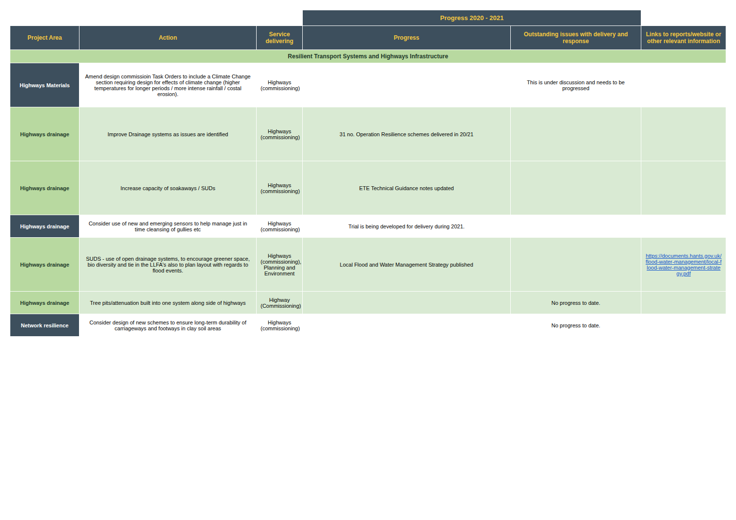| | | | Progress 2020 - 2021 | |
| Project Area | Action | Service delivering | Progress | Outstanding issues with delivery and response | Links to reports/website or other relevant information |
| Resilient Transport Systems and Highways Infrastructure |
| Highways Materials | Amend design commissioin Task Orders to include a Climate Change section requiring design for effects of climate change (higher temperatures for longer periods / more intense rainfall / costal erosion). | Highways (commissioning) | | This is under discussion and needs to be progressed | |
| Highways drainage | Improve Drainage systems as issues are identified | Highways (commissioning) | 31 no. Operation Resilience schemes delivered in 20/21 | | |
| Highways drainage | Increase capacity of soakaways / SUDs | Highways (commissioning) | ETE Technical Guidance notes updated | | |
| Highways drainage | Consider use of new and emerging sensors to help manage just in time cleansing of gullies etc | Highways (commissioning) | Trial is being developed for delivery during 2021. | | |
| Highways drainage | SUDS - use of open drainage systems, to encourage greener space, bio diversity and tie in the LLFA's also to plan layout with regards to flood events. | Highways (commissioning), Planning and Environment | Local Flood and Water Management Strategy published | | https://documents.hants.gov.uk/flood-water-management/local-flood-water-management-strategy.pdf |
| Highways drainage | Tree pits/attenuation built into one system along side of highways | Highway (Commissioning) | | No progress to date. | |
| Network resilience | Consider design of new schemes to ensure long-term durability of carriageways and footways in clay soil areas | Highways (commissioning) | | No progress to date. | |